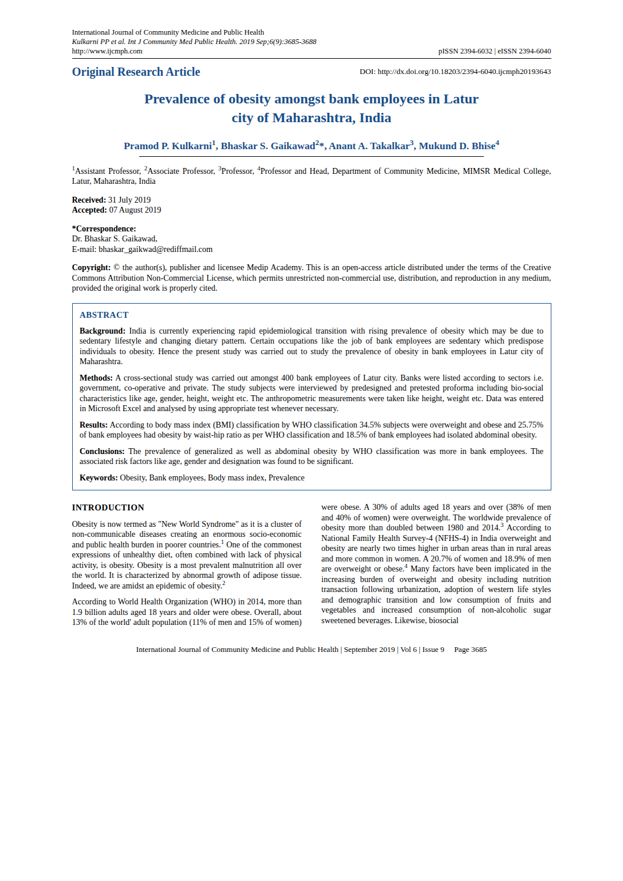International Journal of Community Medicine and Public Health
Kulkarni PP et al. Int J Community Med Public Health. 2019 Sep;6(9):3685-3688
http://www.ijcmph.com
pISSN 2394-6032 | eISSN 2394-6040
Original Research Article
DOI: http://dx.doi.org/10.18203/2394-6040.ijcmph20193643
Prevalence of obesity amongst bank employees in Latur
city of Maharashtra, India
Pramod P. Kulkarni1, Bhaskar S. Gaikawad2*, Anant A. Takalkar3, Mukund D. Bhise4
1Assistant Professor, 2Associate Professor, 3Professor, 4Professor and Head, Department of Community Medicine, MIMSR Medical College, Latur, Maharashtra, India
Received: 31 July 2019
Accepted: 07 August 2019
*Correspondence:
Dr. Bhaskar S. Gaikawad,
E-mail: bhaskar_gaikwad@rediffmail.com
Copyright: © the author(s), publisher and licensee Medip Academy. This is an open-access article distributed under the terms of the Creative Commons Attribution Non-Commercial License, which permits unrestricted non-commercial use, distribution, and reproduction in any medium, provided the original work is properly cited.
ABSTRACT
Background: India is currently experiencing rapid epidemiological transition with rising prevalence of obesity which may be due to sedentary lifestyle and changing dietary pattern. Certain occupations like the job of bank employees are sedentary which predispose individuals to obesity. Hence the present study was carried out to study the prevalence of obesity in bank employees in Latur city of Maharashtra.
Methods: A cross-sectional study was carried out amongst 400 bank employees of Latur city. Banks were listed according to sectors i.e. government, co-operative and private. The study subjects were interviewed by predesigned and pretested proforma including bio-social characteristics like age, gender, height, weight etc. The anthropometric measurements were taken like height, weight etc. Data was entered in Microsoft Excel and analysed by using appropriate test whenever necessary.
Results: According to body mass index (BMI) classification by WHO classification 34.5% subjects were overweight and obese and 25.75% of bank employees had obesity by waist-hip ratio as per WHO classification and 18.5% of bank employees had isolated abdominal obesity.
Conclusions: The prevalence of generalized as well as abdominal obesity by WHO classification was more in bank employees. The associated risk factors like age, gender and designation was found to be significant.
Keywords: Obesity, Bank employees, Body mass index, Prevalence
INTRODUCTION
Obesity is now termed as "New World Syndrome" as it is a cluster of non-communicable diseases creating an enormous socio-economic and public health burden in poorer countries.1 One of the commonest expressions of unhealthy diet, often combined with lack of physical activity, is obesity. Obesity is a most prevalent malnutrition all over the world. It is characterized by abnormal growth of adipose tissue. Indeed, we are amidst an epidemic of obesity.2
According to World Health Organization (WHO) in 2014, more than 1.9 billion adults aged 18 years and older were obese. Overall, about 13% of the world' adult population (11% of men and 15% of women) were obese. A 30% of adults aged 18 years and over (38% of men and 40% of women) were overweight. The worldwide prevalence of obesity more than doubled between 1980 and 2014.3 According to National Family Health Survey-4 (NFHS-4) in India overweight and obesity are nearly two times higher in urban areas than in rural areas and more common in women. A 20.7% of women and 18.9% of men are overweight or obese.4 Many factors have been implicated in the increasing burden of overweight and obesity including nutrition transaction following urbanization, adoption of western life styles and demographic transition and low consumption of fruits and vegetables and increased consumption of non-alcoholic sugar sweetened beverages. Likewise, biosocial
International Journal of Community Medicine and Public Health | September 2019 | Vol 6 | Issue 9 Page 3685